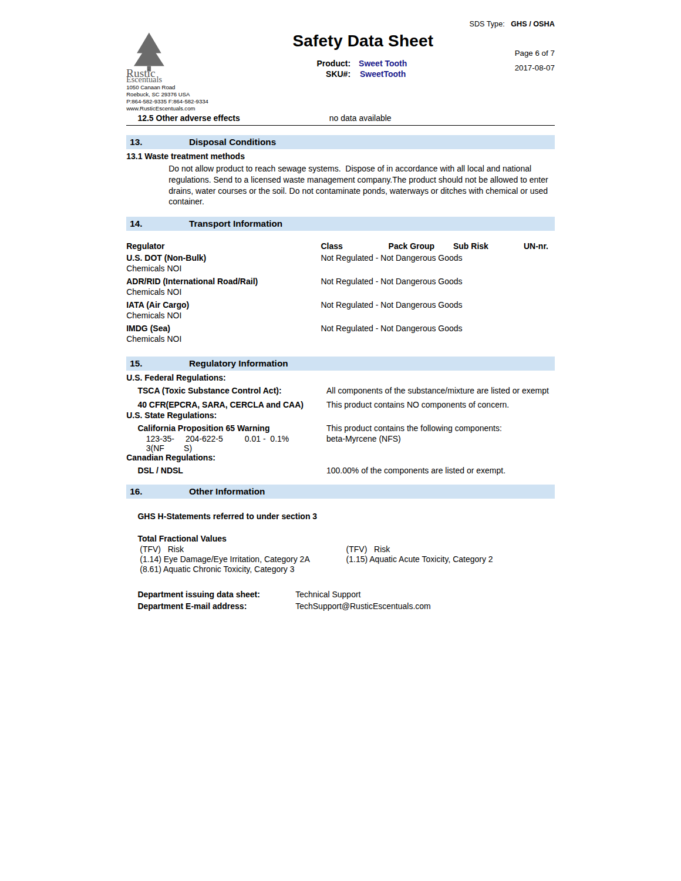SDS Type: GHS / OSHA
Rustic Escentuals
1050 Canaan Road
Roebuck, SC 29376 USA
P:864-582-9335 F:864-582-9334
www.RusticEscentuals.com
Safety Data Sheet
| Product: | Sweet Tooth |
| SKU#: | SweetTooth |
Page 6 of 7
2017-08-07
12.5 Other adverse effects
no data available
13. Disposal Conditions
13.1 Waste treatment methods
Do not allow product to reach sewage systems. Dispose of in accordance with all local and national regulations. Send to a licensed waste management company.The product should not be allowed to enter drains, water courses or the soil. Do not contaminate ponds, waterways or ditches with chemical or used container.
14. Transport Information
| Regulator | Class | Pack Group | Sub Risk | UN-nr. |
| --- | --- | --- | --- | --- |
| U.S. DOT (Non-Bulk) | Not Regulated - Not Dangerous Goods |
| Chemicals NOI | |
| ADR/RID (International Road/Rail) | Not Regulated - Not Dangerous Goods |
| Chemicals NOI | |
| IATA (Air Cargo) | Not Regulated - Not Dangerous Goods |
| Chemicals NOI | |
| IMDG (Sea) | Not Regulated - Not Dangerous Goods |
| Chemicals NOI | |
15. Regulatory Information
U.S. Federal Regulations:
TSCA (Toxic Substance Control Act):
All components of the substance/mixture are listed or exempt
40 CFR(EPCRA, SARA, CERCLA and CAA)
This product contains NO components of concern.
U.S. State Regulations:
California Proposition 65 Warning
This product contains the following components:
123-35-3(NFS)
204-622-5
0.01 - 0.1%
beta-Myrcene (NFS)
Canadian Regulations:
DSL / NDSL
100.00% of the components are listed or exempt.
16. Other Information
GHS H-Statements referred to under section 3
Total Fractional Values
(TFV) Risk
(1.14) Eye Damage/Eye Irritation, Category 2A
(8.61) Aquatic Chronic Toxicity, Category 3
(TFV) Risk
(1.15) Aquatic Acute Toxicity, Category 2
Department issuing data sheet:
Technical Support
Department E-mail address:
TechSupport@RusticEscentuals.com